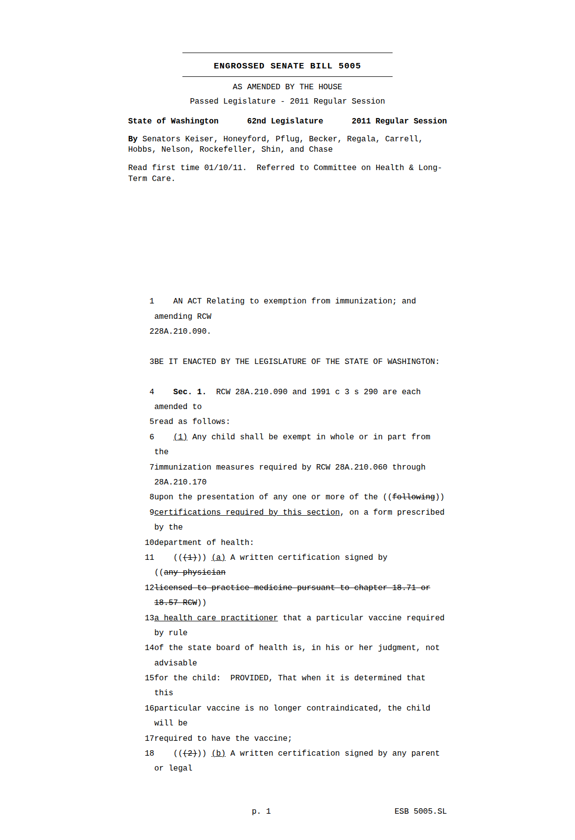ENGROSSED SENATE BILL 5005
AS AMENDED BY THE HOUSE
Passed Legislature - 2011 Regular Session
State of Washington 62nd Legislature 2011 Regular Session
By Senators Keiser, Honeyford, Pflug, Becker, Regala, Carrell, Hobbs, Nelson, Rockefeller, Shin, and Chase
Read first time 01/10/11. Referred to Committee on Health & Long-Term Care.
| 1 | AN ACT Relating to exemption from immunization; and amending RCW |
| 2 | 28A.210.090. |
| 3 | BE IT ENACTED BY THE LEGISLATURE OF THE STATE OF WASHINGTON: |
| 4 | Sec. 1. RCW 28A.210.090 and 1991 c 3 s 290 are each amended to |
| 5 | read as follows: |
| 6 | (1) Any child shall be exempt in whole or in part from the |
| 7 | immunization measures required by RCW 28A.210.060 through 28A.210.170 |
| 8 | upon the presentation of any one or more of the (( following )) |
| 9 | certifications required by this section , on a form prescribed by the |
| 10 | department of health: |
| 11 | (( (1) )) (a) A written certification signed by (( any physician |
| 12 | licensed to practice medicine pursuant to chapter 18.71 or 18.57 RCW )) |
| 13 | a health care practitioner that a particular vaccine required by rule |
| 14 | of the state board of health is, in his or her judgment, not advisable |
| 15 | for the child: PROVIDED, That when it is determined that this |
| 16 | particular vaccine is no longer contraindicated, the child will be |
| 17 | required to have the vaccine; |
| 18 | (( (2) )) (b) A written certification signed by any parent or legal |
p. 1 ESB 5005.SL